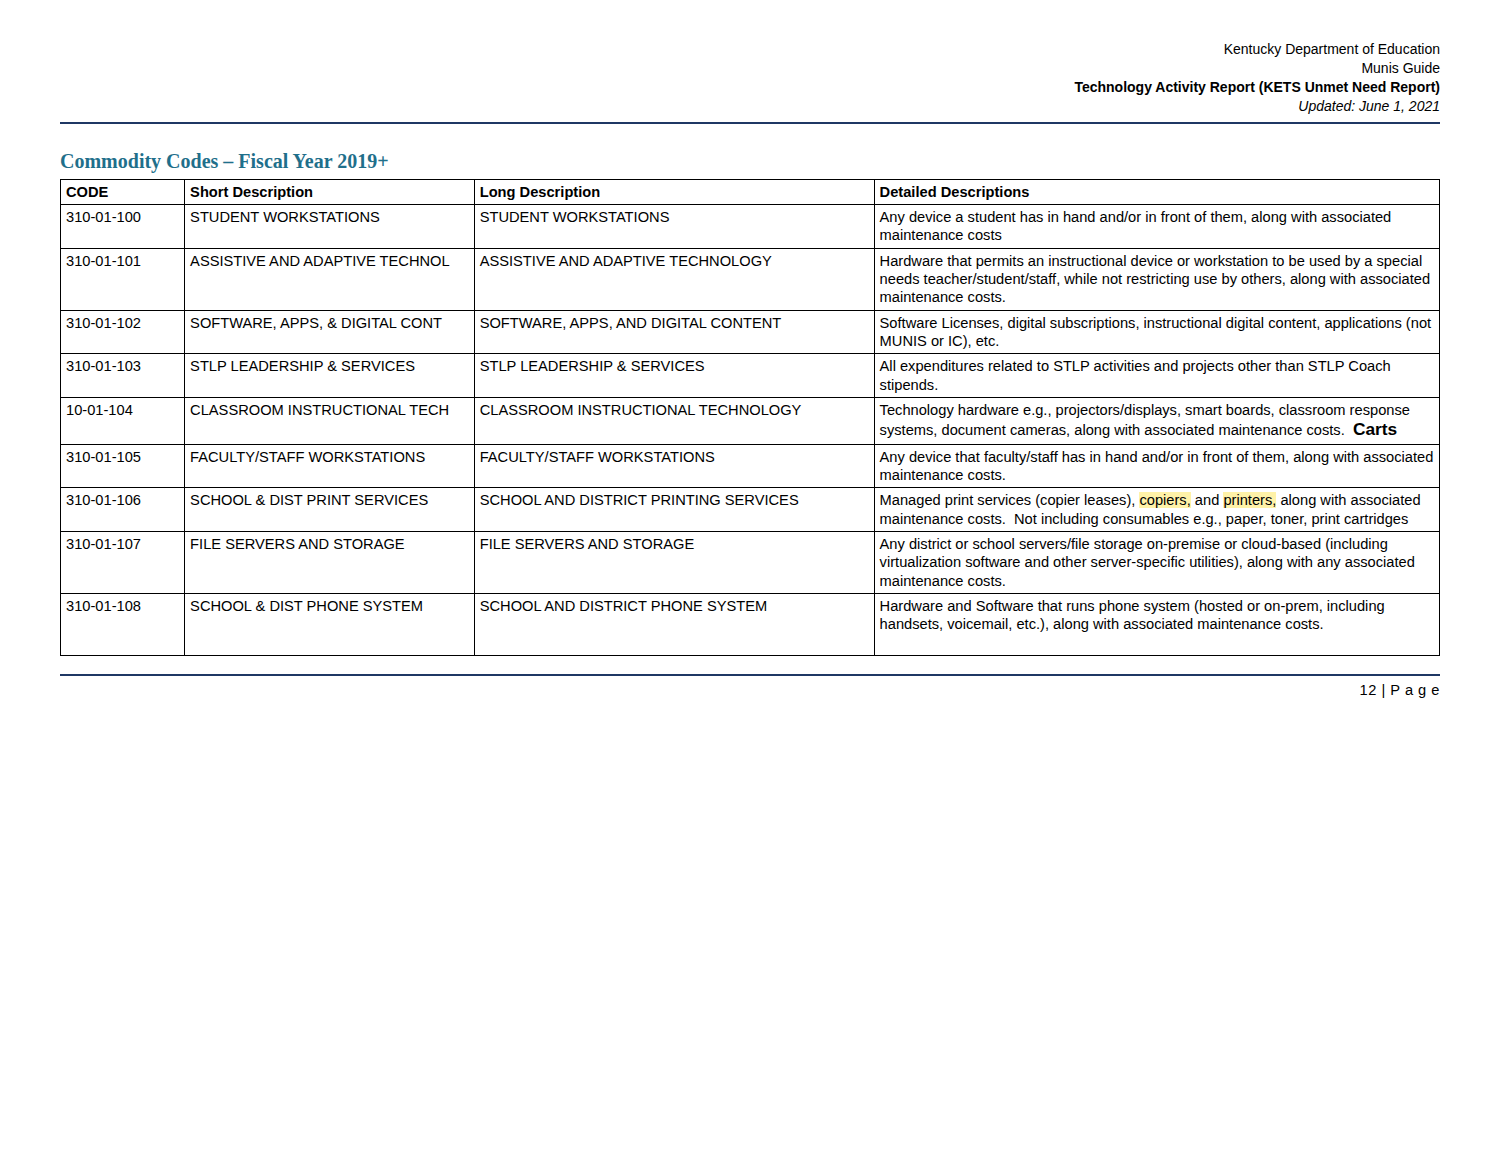Kentucky Department of Education
Munis Guide
Technology Activity Report (KETS Unmet Need Report)
Updated: June 1, 2021
Commodity Codes – Fiscal Year 2019+
| CODE | Short Description | Long Description | Detailed Descriptions |
| --- | --- | --- | --- |
| 310-01-100 | STUDENT WORKSTATIONS | STUDENT WORKSTATIONS | Any device a student has in hand and/or in front of them, along with associated maintenance costs |
| 310-01-101 | ASSISTIVE AND ADAPTIVE TECHNOL | ASSISTIVE AND ADAPTIVE TECHNOLOGY | Hardware that permits an instructional device or workstation to be used by a special needs teacher/student/staff, while not restricting use by others, along with associated maintenance costs. |
| 310-01-102 | SOFTWARE, APPS, & DIGITAL CONT | SOFTWARE, APPS, AND DIGITAL CONTENT | Software Licenses, digital subscriptions, instructional digital content, applications (not MUNIS or IC), etc. |
| 310-01-103 | STLP LEADERSHIP & SERVICES | STLP LEADERSHIP & SERVICES | All expenditures related to STLP activities and projects other than STLP Coach stipends. |
| 10-01-104 | CLASSROOM INSTRUCTIONAL TECH | CLASSROOM INSTRUCTIONAL TECHNOLOGY | Technology hardware e.g., projectors/displays, smart boards, classroom response systems, document cameras, along with associated maintenance costs. Carts |
| 310-01-105 | FACULTY/STAFF WORKSTATIONS | FACULTY/STAFF WORKSTATIONS | Any device that faculty/staff has in hand and/or in front of them, along with associated maintenance costs. |
| 310-01-106 | SCHOOL & DIST PRINT SERVICES | SCHOOL AND DISTRICT PRINTING SERVICES | Managed print services (copier leases), copiers, and printers, along with associated maintenance costs. Not including consumables e.g., paper, toner, print cartridges |
| 310-01-107 | FILE SERVERS AND STORAGE | FILE SERVERS AND STORAGE | Any district or school servers/file storage on-premise or cloud-based (including virtualization software and other server-specific utilities), along with any associated maintenance costs. |
| 310-01-108 | SCHOOL & DIST PHONE SYSTEM | SCHOOL AND DISTRICT PHONE SYSTEM | Hardware and Software that runs phone system (hosted or on-prem, including handsets, voicemail, etc.), along with associated maintenance costs. |
12 | P a g e